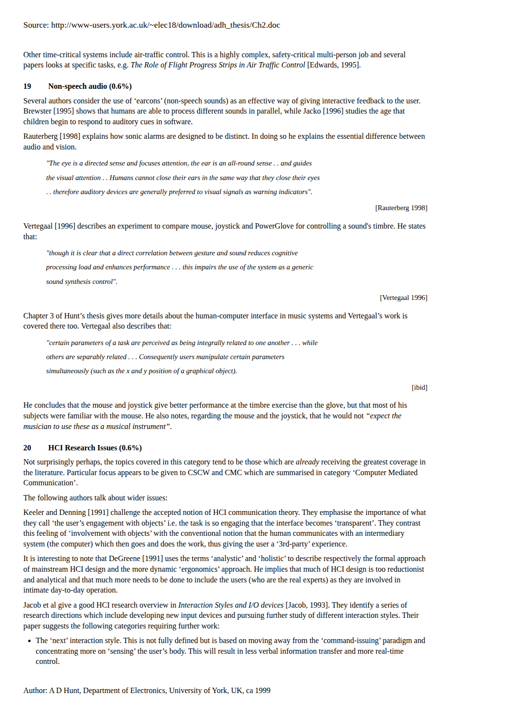Source: http://www-users.york.ac.uk/~elec18/download/adh_thesis/Ch2.doc
Other time-critical systems include air-traffic control. This is a highly complex, safety-critical multi-person job and several papers looks at specific tasks, e.g. The Role of Flight Progress Strips in Air Traffic Control [Edwards, 1995].
19 Non-speech audio (0.6%)
Several authors consider the use of ‘earcons’ (non-speech sounds) as an effective way of giving interactive feedback to the user. Brewster [1995] shows that humans are able to process different sounds in parallel, while Jacko [1996] studies the age that children begin to respond to auditory cues in software.
Rauterberg [1998] explains how sonic alarms are designed to be distinct. In doing so he explains the essential difference between audio and vision.
"The eye is a directed sense and focuses attention, the ear is an all-round sense . . and guides
the visual attention . . Humans cannot close their ears in the same way that they close their eyes
. . therefore auditory devices are generally preferred to visual signals as warning indicators".
[Rauterberg 1998]
Vertegaal [1996] describes an experiment to compare mouse, joystick and PowerGlove for controlling a sound's timbre. He states that:
"though it is clear that a direct correlation between gesture and sound reduces cognitive
processing load and enhances performance . . . this impairs the use of the system as a generic
sound synthesis control".
[Vertegaal 1996]
Chapter 3 of Hunt’s thesis gives more details about the human-computer interface in music systems and Vertegaal’s work is covered there too. Vertegaal also describes that:
"certain parameters of a task are perceived as being integrally related to one another . . . while
others are separably related . . . Consequently users manipulate certain parameters
simultaneously (such as the x and y position of a graphical object).
[ibid]
He concludes that the mouse and joystick give better performance at the timbre exercise than the glove, but that most of his subjects were familiar with the mouse. He also notes, regarding the mouse and the joystick, that he would not “expect the musician to use these as a musical instrument”.
20 HCI Research Issues (0.6%)
Not surprisingly perhaps, the topics covered in this category tend to be those which are already receiving the greatest coverage in the literature. Particular focus appears to be given to CSCW and CMC which are summarised in category ‘Computer Mediated Communication’.
The following authors talk about wider issues:
Keeler and Denning [1991] challenge the accepted notion of HCI communication theory. They emphasise the importance of what they call ‘the user’s engagement with objects’ i.e. the task is so engaging that the interface becomes ‘transparent’. They contrast this feeling of ‘involvement with objects’ with the conventional notion that the human communicates with an intermediary system (the computer) which then goes and does the work, thus giving the user a ‘3rd-party’ experience.
It is interesting to note that DeGreene [1991] uses the terms ‘analystic’ and ‘holistic’ to describe respectively the formal approach of mainstream HCI design and the more dynamic ‘ergonomics’ approach. He implies that much of HCI design is too reductionist and analytical and that much more needs to be done to include the users (who are the real experts) as they are involved in intimate day-to-day operation.
Jacob et al give a good HCI research overview in Interaction Styles and I/O devices [Jacob, 1993]. They identify a series of research directions which include developing new input devices and pursuing further study of different interaction styles. Their paper suggests the following categories requiring further work:
The ‘next’ interaction style. This is not fully defined but is based on moving away from the ‘command-issuing’ paradigm and concentrating more on ‘sensing’ the user’s body. This will result in less verbal information transfer and more real-time control.
Author: A D Hunt, Department of Electronics, University of York, UK, ca 1999